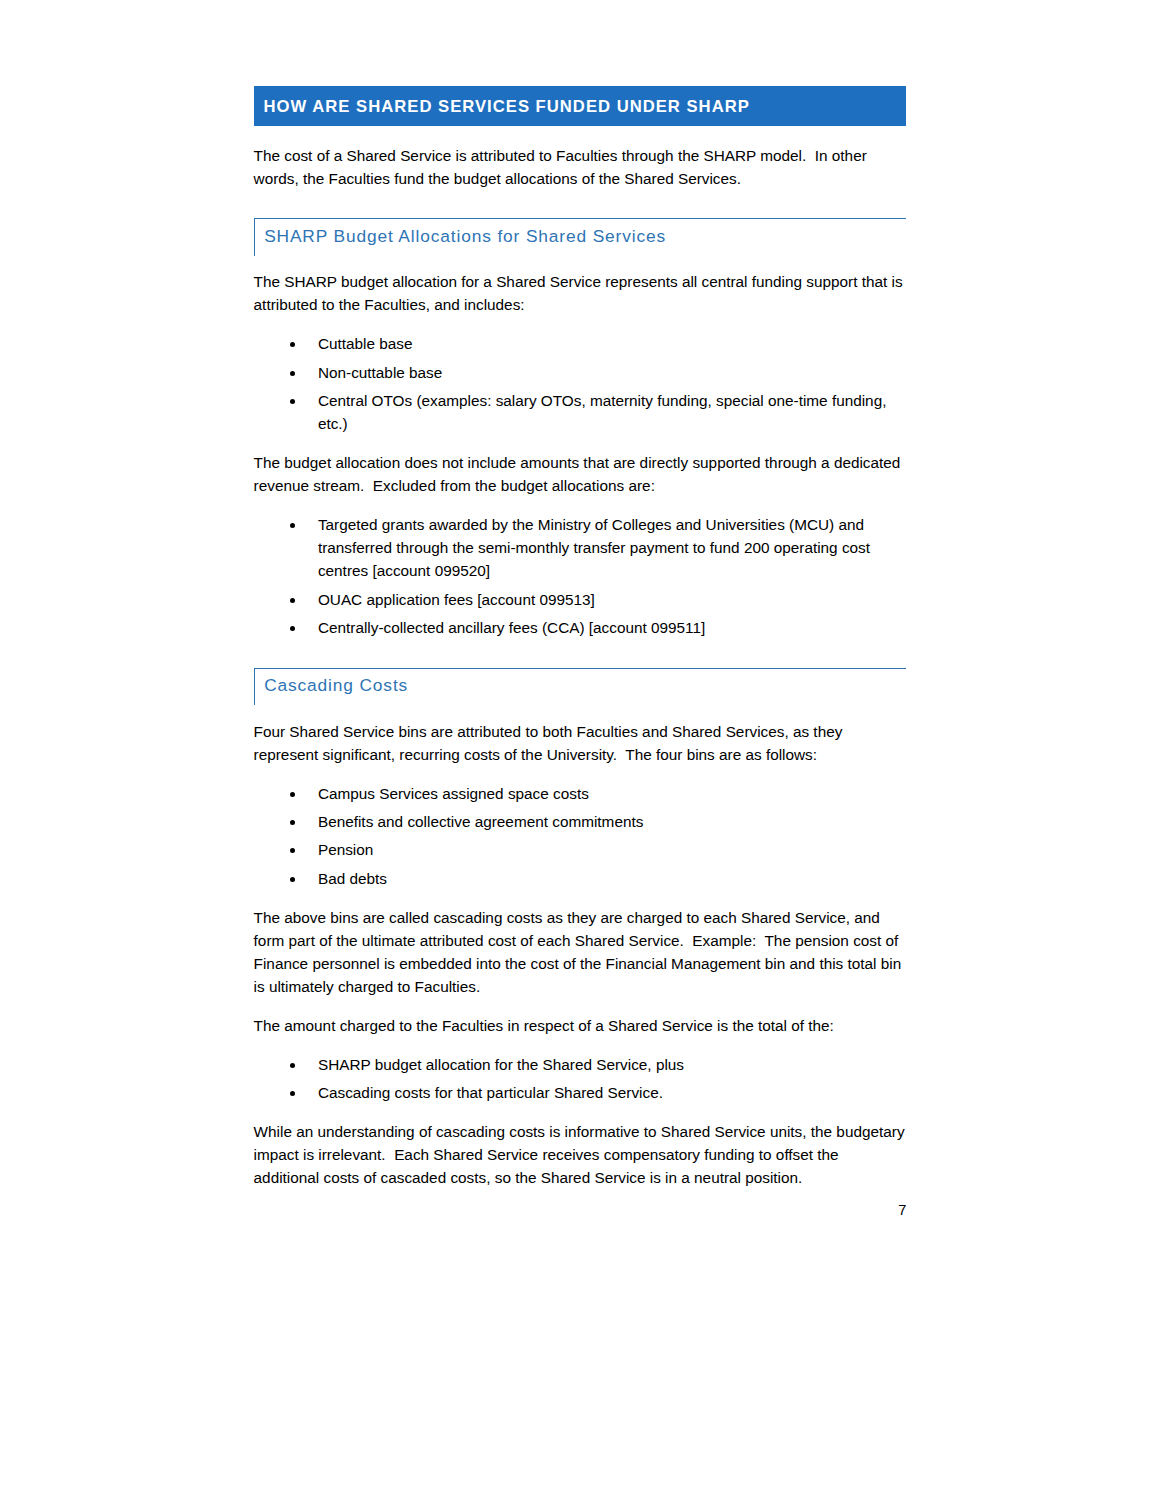How are Shared Services Funded Under SHARP
The cost of a Shared Service is attributed to Faculties through the SHARP model. In other words, the Faculties fund the budget allocations of the Shared Services.
SHARP Budget Allocations for Shared Services
The SHARP budget allocation for a Shared Service represents all central funding support that is attributed to the Faculties, and includes:
Cuttable base
Non-cuttable base
Central OTOs (examples: salary OTOs, maternity funding, special one-time funding, etc.)
The budget allocation does not include amounts that are directly supported through a dedicated revenue stream. Excluded from the budget allocations are:
Targeted grants awarded by the Ministry of Colleges and Universities (MCU) and transferred through the semi-monthly transfer payment to fund 200 operating cost centres [account 099520]
OUAC application fees [account 099513]
Centrally-collected ancillary fees (CCA) [account 099511]
Cascading Costs
Four Shared Service bins are attributed to both Faculties and Shared Services, as they represent significant, recurring costs of the University. The four bins are as follows:
Campus Services assigned space costs
Benefits and collective agreement commitments
Pension
Bad debts
The above bins are called cascading costs as they are charged to each Shared Service, and form part of the ultimate attributed cost of each Shared Service. Example: The pension cost of Finance personnel is embedded into the cost of the Financial Management bin and this total bin is ultimately charged to Faculties.
The amount charged to the Faculties in respect of a Shared Service is the total of the:
SHARP budget allocation for the Shared Service, plus
Cascading costs for that particular Shared Service.
While an understanding of cascading costs is informative to Shared Service units, the budgetary impact is irrelevant. Each Shared Service receives compensatory funding to offset the additional costs of cascaded costs, so the Shared Service is in a neutral position.
7